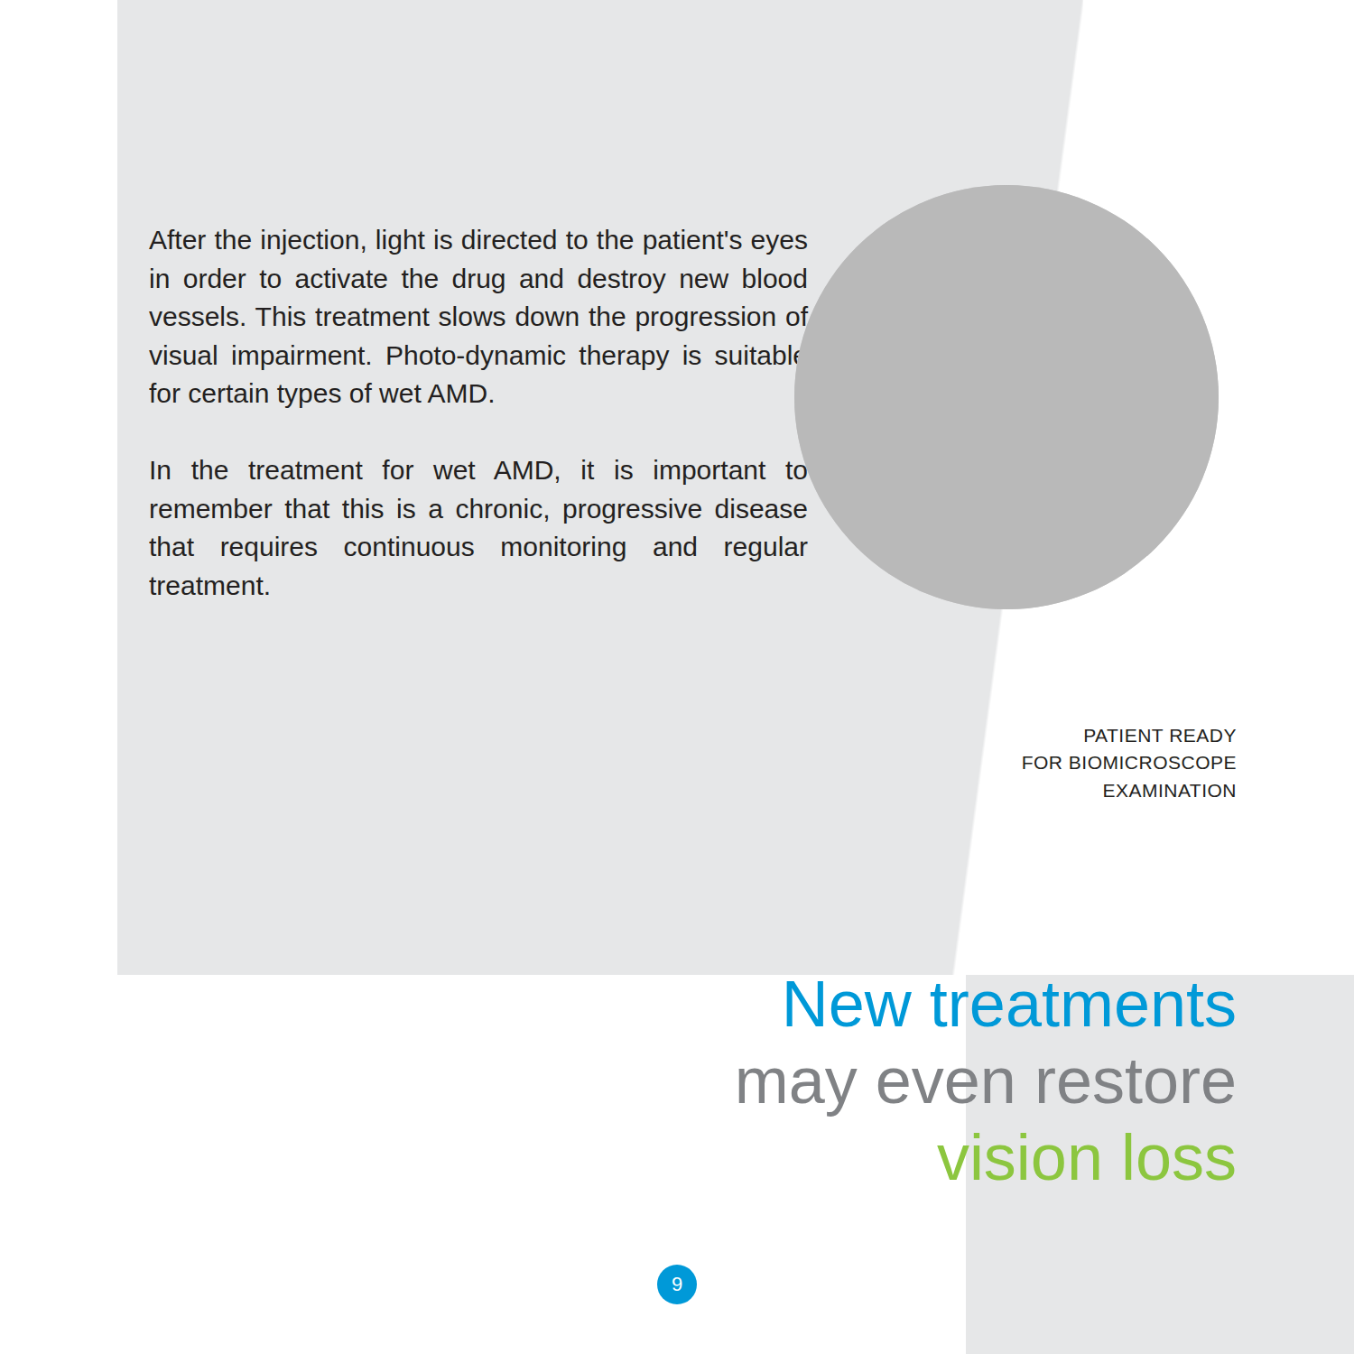After the injection, light is directed to the patient's eyes in order to activate the drug and destroy new blood vessels. This treatment slows down the progression of visual impairment. Photo-dynamic therapy is suitable for certain types of wet AMD.
In the treatment for wet AMD, it is important to remember that this is a chronic, progressive disease that requires continuous monitoring and regular treatment.
PATIENT READY
FOR BIOMICROSCOPE
EXAMINATION
New treatments may even restore vision loss
9